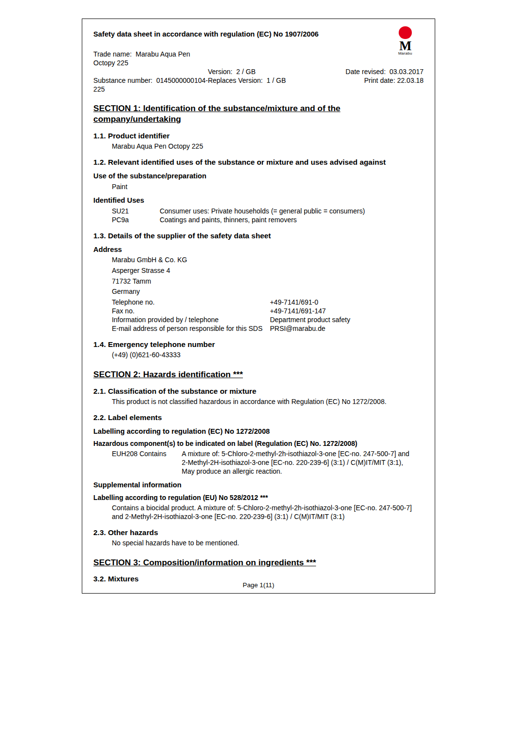M
Marabu
Safety data sheet in accordance with regulation (EC) No 1907/2006
| Trade name: Marabu Aqua Pen Octopy 225 | | |
| | Version: 2 / GB | Date revised: 03.03.2017 |
| Substance number: 0145000000104-225 | Replaces Version: 1 / GB | Print date: 22.03.18 |
SECTION 1: Identification of the substance/mixture and of the company/undertaking
1.1. Product identifier
Marabu Aqua Pen Octopy 225
1.2. Relevant identified uses of the substance or mixture and uses advised against
Use of the substance/preparation
Paint
Identified Uses
| SU21 | Consumer uses: Private households (= general public = consumers) |
| PC9a | Coatings and paints, thinners, paint removers |
1.3. Details of the supplier of the safety data sheet
Address
Marabu GmbH & Co. KG
Asperger Strasse 4
71732 Tamm
Germany
| Telephone no. | +49-7141/691-0 |
| Fax no. | +49-7141/691-147 |
| Information provided by / telephone | Department product safety |
| E-mail address of person responsible for this SDS | PRSI@marabu.de |
1.4. Emergency telephone number
(+49) (0)621-60-43333
SECTION 2: Hazards identification ***
2.1. Classification of the substance or mixture
This product is not classified hazardous in accordance with Regulation (EC) No 1272/2008.
2.2. Label elements
Labelling according to regulation (EC) No 1272/2008
Hazardous component(s) to be indicated on label (Regulation (EC) No. 1272/2008)
| EUH208 Contains | A mixture of: 5-Chloro-2-methyl-2h-isothiazol-3-one [EC-no. 247-500-7] and 2-Methyl-2H-isothiazol-3-one [EC-no. 220-239-6] (3:1) / C(M)IT/MIT (3:1), May produce an allergic reaction. |
Supplemental information
Labelling according to regulation (EU) No 528/2012 ***
Contains a biocidal product. A mixture of: 5-Chloro-2-methyl-2h-isothiazol-3-one [EC-no. 247-500-7] and 2-Methyl-2H-isothiazol-3-one [EC-no. 220-239-6] (3:1) / C(M)IT/MIT (3:1)
2.3. Other hazards
No special hazards have to be mentioned.
SECTION 3: Composition/information on ingredients ***
3.2. Mixtures
Page 1(11)